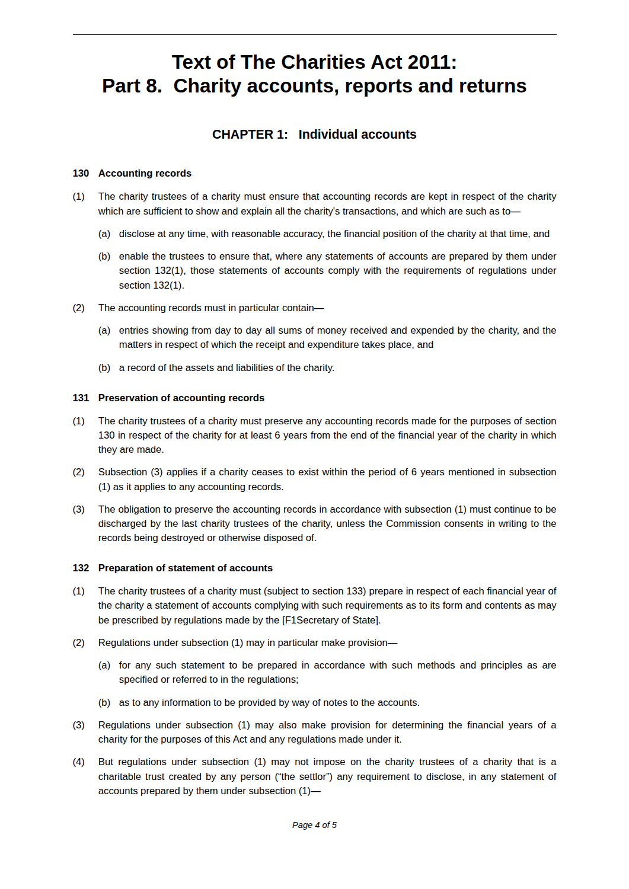Text of The Charities Act 2011:
Part 8. Charity accounts, reports and returns
CHAPTER 1: Individual accounts
130 Accounting records
(1)
The charity trustees of a charity must ensure that accounting records are kept in respect of the charity which are sufficient to show and explain all the charity's transactions, and which are such as to—
(a)
disclose at any time, with reasonable accuracy, the financial position of the charity at that time, and
(b)
enable the trustees to ensure that, where any statements of accounts are prepared by them under section 132(1), those statements of accounts comply with the requirements of regulations under section 132(1).
(2)
The accounting records must in particular contain—
(a)
entries showing from day to day all sums of money received and expended by the charity, and the matters in respect of which the receipt and expenditure takes place, and
(b)
a record of the assets and liabilities of the charity.
131 Preservation of accounting records
(1)
The charity trustees of a charity must preserve any accounting records made for the purposes of section 130 in respect of the charity for at least 6 years from the end of the financial year of the charity in which they are made.
(2)
Subsection (3) applies if a charity ceases to exist within the period of 6 years mentioned in subsection (1) as it applies to any accounting records.
(3)
The obligation to preserve the accounting records in accordance with subsection (1) must continue to be discharged by the last charity trustees of the charity, unless the Commission consents in writing to the records being destroyed or otherwise disposed of.
132 Preparation of statement of accounts
(1)
The charity trustees of a charity must (subject to section 133) prepare in respect of each financial year of the charity a statement of accounts complying with such requirements as to its form and contents as may be prescribed by regulations made by the [F1Secretary of State].
(2)
Regulations under subsection (1) may in particular make provision—
(a)
for any such statement to be prepared in accordance with such methods and principles as are specified or referred to in the regulations;
(b)
as to any information to be provided by way of notes to the accounts.
(3)
Regulations under subsection (1) may also make provision for determining the financial years of a charity for the purposes of this Act and any regulations made under it.
(4)
But regulations under subsection (1) may not impose on the charity trustees of a charity that is a charitable trust created by any person (“the settlor”) any requirement to disclose, in any statement of accounts prepared by them under subsection (1)—
Page 4 of 5